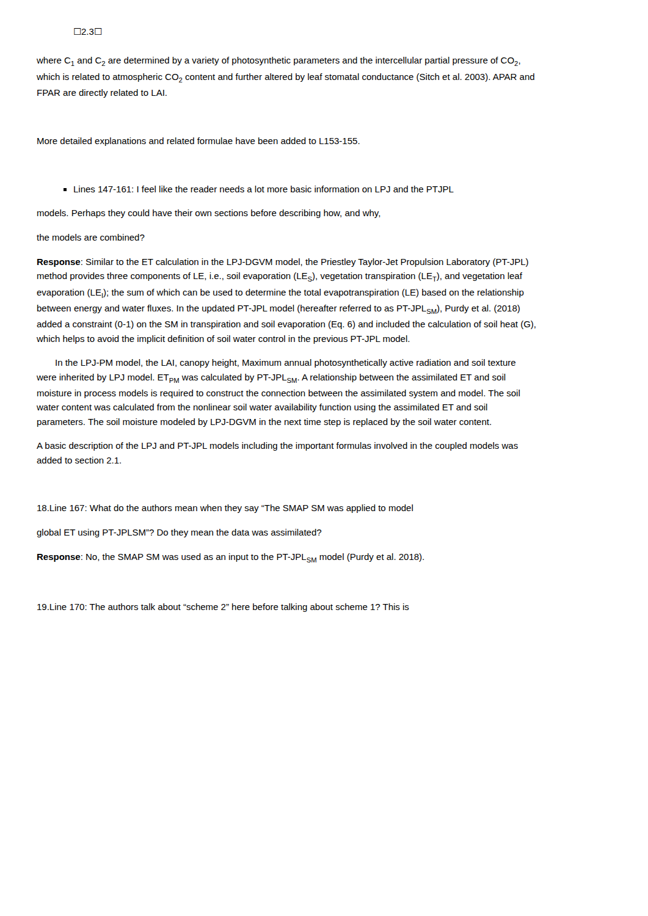☐2.3☐
where C1 and C2 are determined by a variety of photosynthetic parameters and the intercellular partial pressure of CO2, which is related to atmospheric CO2 content and further altered by leaf stomatal conductance (Sitch et al. 2003). APAR and FPAR are directly related to LAI.
More detailed explanations and related formulae have been added to L153-155.
Lines 147-161: I feel like the reader needs a lot more basic information on LPJ and the PTJPL
models. Perhaps they could have their own sections before describing how, and why,
the models are combined?
Response: Similar to the ET calculation in the LPJ-DGVM model, the Priestley Taylor-Jet Propulsion Laboratory (PT-JPL) method provides three components of LE, i.e., soil evaporation (LES), vegetation transpiration (LET), and vegetation leaf evaporation (LEI); the sum of which can be used to determine the total evapotranspiration (LE) based on the relationship between energy and water fluxes. In the updated PT-JPL model (hereafter referred to as PT-JPLSM), Purdy et al. (2018) added a constraint (0-1) on the SM in transpiration and soil evaporation (Eq. 6) and included the calculation of soil heat (G), which helps to avoid the implicit definition of soil water control in the previous PT-JPL model.
In the LPJ-PM model, the LAI, canopy height, Maximum annual photosynthetically active radiation and soil texture were inherited by LPJ model. ETPM was calculated by PT-JPLSM. A relationship between the assimilated ET and soil moisture in process models is required to construct the connection between the assimilated system and model. The soil water content was calculated from the nonlinear soil water availability function using the assimilated ET and soil parameters. The soil moisture modeled by LPJ-DGVM in the next time step is replaced by the soil water content.
A basic description of the LPJ and PT-JPL models including the important formulas involved in the coupled models was added to section 2.1.
18.Line 167: What do the authors mean when they say “The SMAP SM was applied to model
global ET using PT-JPLSM”? Do they mean the data was assimilated?
Response: No, the SMAP SM was used as an input to the PT-JPLSM model (Purdy et al. 2018).
19.Line 170: The authors talk about “scheme 2” here before talking about scheme 1? This is